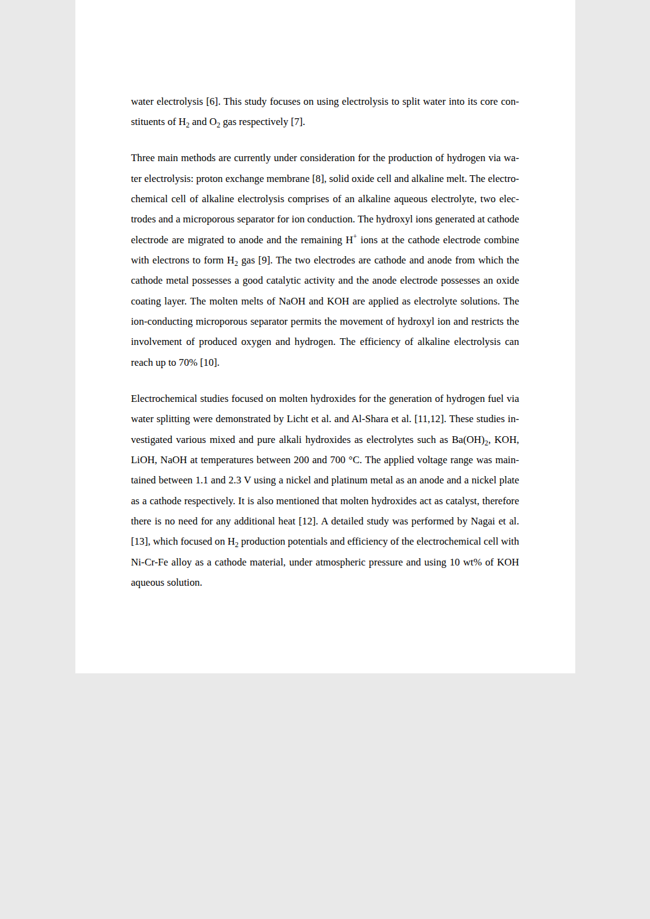water electrolysis [6]. This study focuses on using electrolysis to split water into its core constituents of H2 and O2 gas respectively [7].
Three main methods are currently under consideration for the production of hydrogen via water electrolysis: proton exchange membrane [8], solid oxide cell and alkaline melt. The electrochemical cell of alkaline electrolysis comprises of an alkaline aqueous electrolyte, two electrodes and a microporous separator for ion conduction. The hydroxyl ions generated at cathode electrode are migrated to anode and the remaining H+ ions at the cathode electrode combine with electrons to form H2 gas [9]. The two electrodes are cathode and anode from which the cathode metal possesses a good catalytic activity and the anode electrode possesses an oxide coating layer. The molten melts of NaOH and KOH are applied as electrolyte solutions. The ion-conducting microporous separator permits the movement of hydroxyl ion and restricts the involvement of produced oxygen and hydrogen. The efficiency of alkaline electrolysis can reach up to 70% [10].
Electrochemical studies focused on molten hydroxides for the generation of hydrogen fuel via water splitting were demonstrated by Licht et al. and Al-Shara et al. [11,12]. These studies investigated various mixed and pure alkali hydroxides as electrolytes such as Ba(OH)2, KOH, LiOH, NaOH at temperatures between 200 and 700 °C. The applied voltage range was maintained between 1.1 and 2.3 V using a nickel and platinum metal as an anode and a nickel plate as a cathode respectively. It is also mentioned that molten hydroxides act as catalyst, therefore there is no need for any additional heat [12]. A detailed study was performed by Nagai et al. [13], which focused on H2 production potentials and efficiency of the electrochemical cell with Ni-Cr-Fe alloy as a cathode material, under atmospheric pressure and using 10 wt% of KOH aqueous solution.